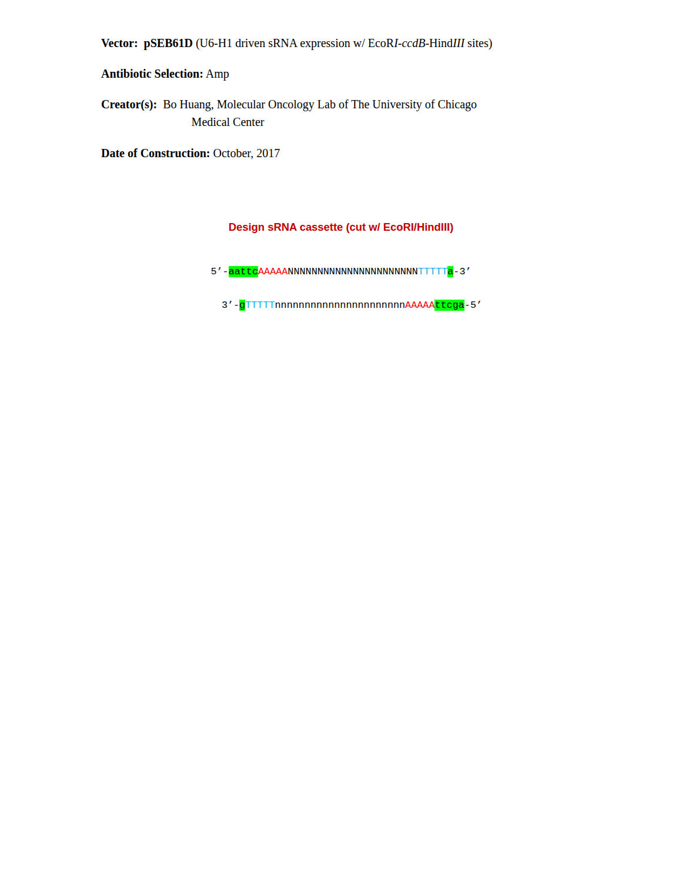Vector: pSEB61D (U6-H1 driven sRNA expression w/ EcoRI-ccdB-HindIII sites)
Antibiotic Selection: Amp
Creator(s): Bo Huang, Molecular Oncology Lab of The University of Chicago Medical Center
Date of Construction: October, 2017
Design sRNA cassette (cut w/ EcoRI/HindIII)
5’-aattc AAAAANNNNNNNNNNNNNNNNNNNNNNTTTTT a-3’ 3’-gTTTTTnnnnnnnnnnnnnnnnnnnnnnAAAAA ttcga-5’